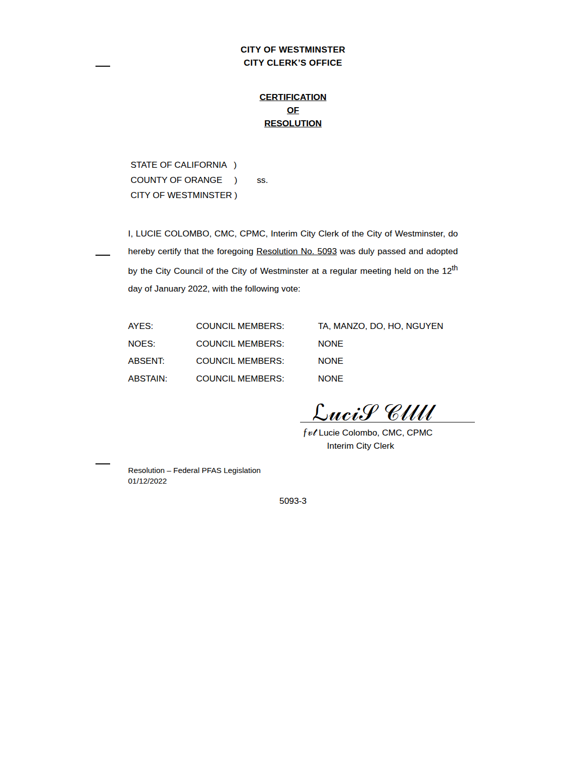CITY OF WESTMINSTER CITY CLERK’S OFFICE
CERTIFICATION OF RESOLUTION
STATE OF CALIFORNIA ) COUNTY OF ORANGE ) ss. CITY OF WESTMINSTER )
I, LUCIE COLOMBO, CMC, CPMC, Interim City Clerk of the City of Westminster, do hereby certify that the foregoing Resolution No. 5093 was duly passed and adopted by the City Council of the City of Westminster at a regular meeting held on the 12th day of January 2022, with the following vote:
| AYES: | COUNCIL MEMBERS: | TA, MANZO, DO, HO, NGUYEN |
| NOES: | COUNCIL MEMBERS: | NONE |
| ABSENT: | COUNCIL MEMBERS: | NONE |
| ABSTAIN: | COUNCIL MEMBERS: | NONE |
ℒ𝓊𝒸𝒾𝒮 𝒞𝓁𝓁𝓁𝓁
ƒ𝓋𝓉 Lucie Colombo, CMC, CPMC
Interim City Clerk
Resolution – Federal PFAS Legislation
01/12/2022
5093-3